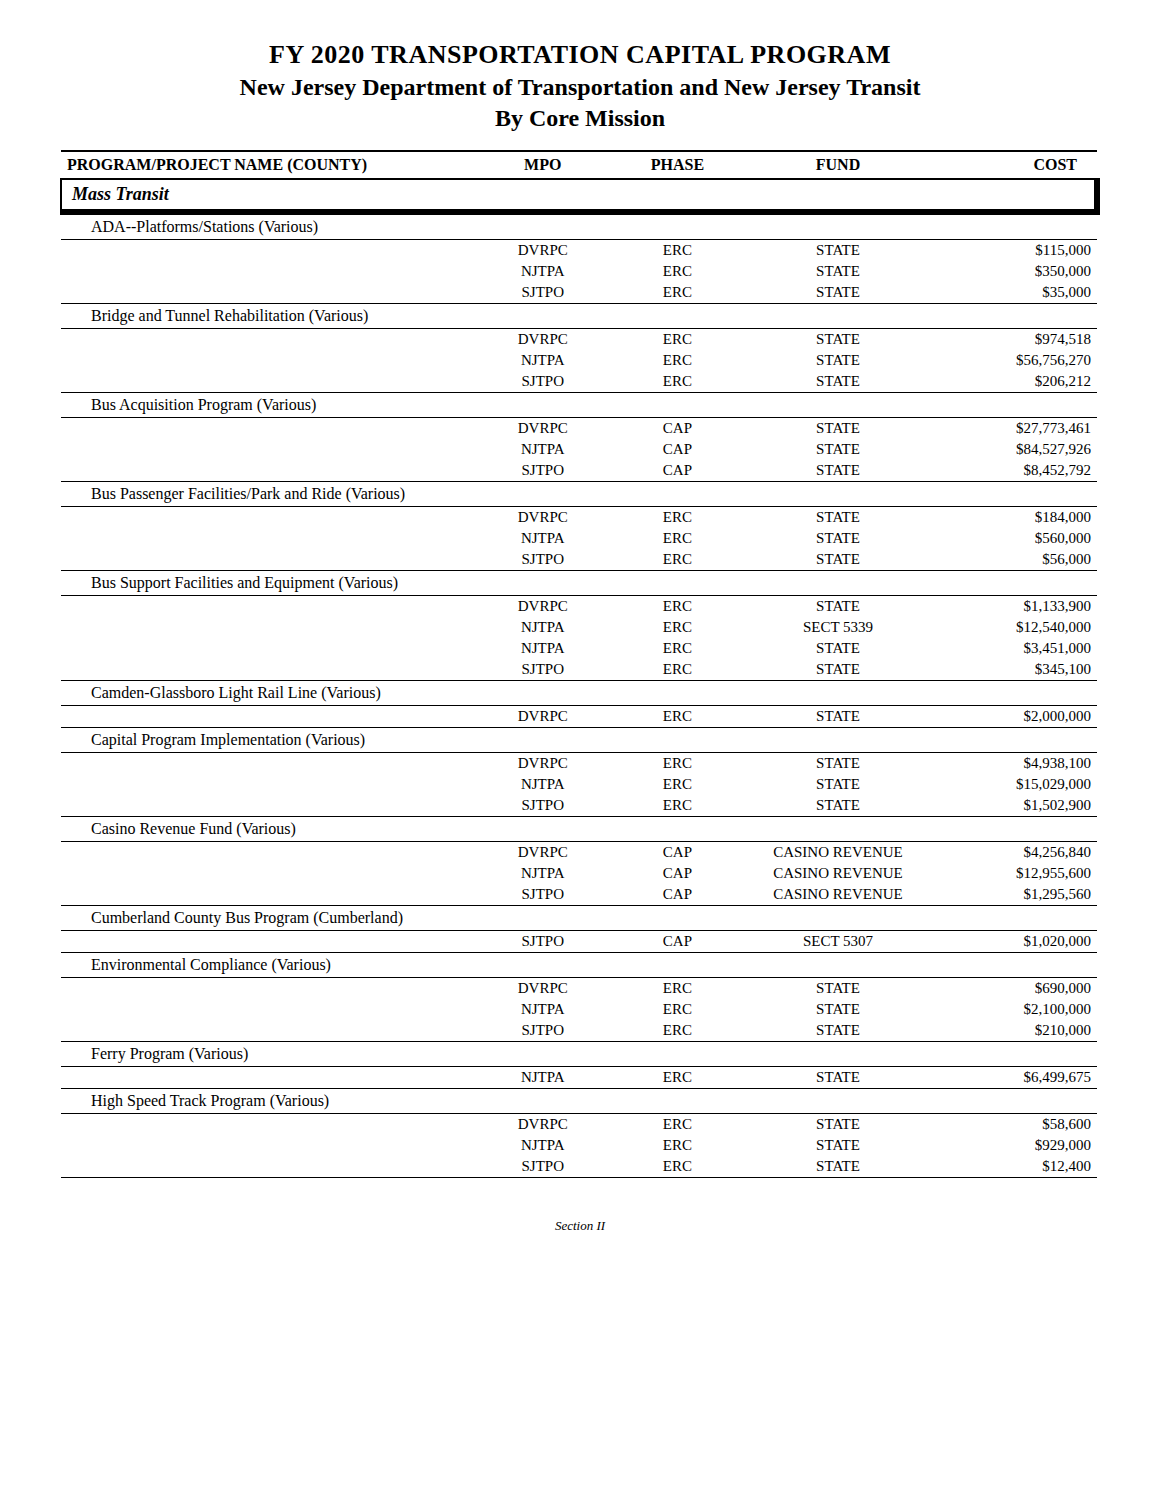FY 2020 TRANSPORTATION CAPITAL PROGRAM
New Jersey Department of Transportation and New Jersey Transit
By Core Mission
| PROGRAM/PROJECT NAME (COUNTY) | MPO | PHASE | FUND | COST |
| --- | --- | --- | --- | --- |
| Mass Transit |
| ADA--Platforms/Stations (Various) |
| | DVRPC | ERC | STATE | $115,000 |
| | NJTPA | ERC | STATE | $350,000 |
| | SJTPO | ERC | STATE | $35,000 |
| Bridge and Tunnel Rehabilitation (Various) |
| | DVRPC | ERC | STATE | $974,518 |
| | NJTPA | ERC | STATE | $56,756,270 |
| | SJTPO | ERC | STATE | $206,212 |
| Bus Acquisition Program (Various) |
| | DVRPC | CAP | STATE | $27,773,461 |
| | NJTPA | CAP | STATE | $84,527,926 |
| | SJTPO | CAP | STATE | $8,452,792 |
| Bus Passenger Facilities/Park and Ride (Various) |
| | DVRPC | ERC | STATE | $184,000 |
| | NJTPA | ERC | STATE | $560,000 |
| | SJTPO | ERC | STATE | $56,000 |
| Bus Support Facilities and Equipment (Various) |
| | DVRPC | ERC | STATE | $1,133,900 |
| | NJTPA | ERC | SECT 5339 | $12,540,000 |
| | NJTPA | ERC | STATE | $3,451,000 |
| | SJTPO | ERC | STATE | $345,100 |
| Camden-Glassboro Light Rail Line (Various) |
| | DVRPC | ERC | STATE | $2,000,000 |
| Capital Program Implementation (Various) |
| | DVRPC | ERC | STATE | $4,938,100 |
| | NJTPA | ERC | STATE | $15,029,000 |
| | SJTPO | ERC | STATE | $1,502,900 |
| Casino Revenue Fund (Various) |
| | DVRPC | CAP | CASINO REVENUE | $4,256,840 |
| | NJTPA | CAP | CASINO REVENUE | $12,955,600 |
| | SJTPO | CAP | CASINO REVENUE | $1,295,560 |
| Cumberland County Bus Program (Cumberland) |
| | SJTPO | CAP | SECT 5307 | $1,020,000 |
| Environmental Compliance (Various) |
| | DVRPC | ERC | STATE | $690,000 |
| | NJTPA | ERC | STATE | $2,100,000 |
| | SJTPO | ERC | STATE | $210,000 |
| Ferry Program (Various) |
| | NJTPA | ERC | STATE | $6,499,675 |
| High Speed Track Program (Various) |
| | DVRPC | ERC | STATE | $58,600 |
| | NJTPA | ERC | STATE | $929,000 |
| | SJTPO | ERC | STATE | $12,400 |
Section II